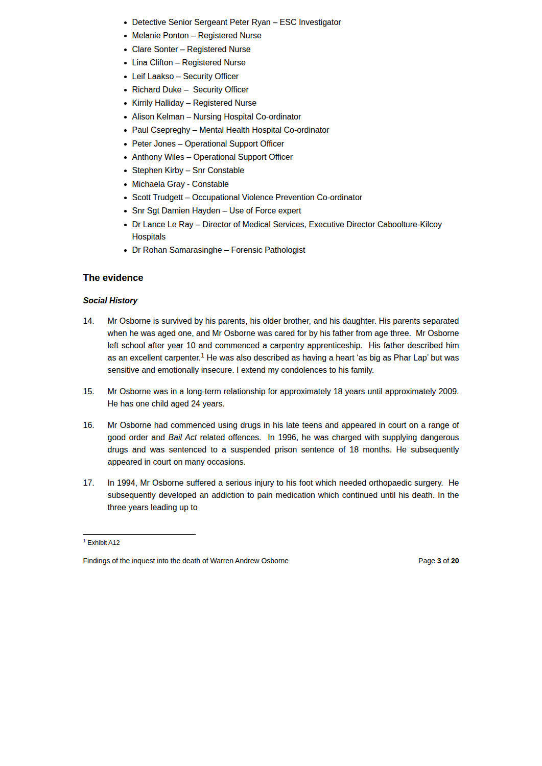Detective Senior Sergeant Peter Ryan – ESC Investigator
Melanie Ponton – Registered Nurse
Clare Sonter – Registered Nurse
Lina Clifton – Registered Nurse
Leif Laakso – Security Officer
Richard Duke – Security Officer
Kirrily Halliday – Registered Nurse
Alison Kelman – Nursing Hospital Co-ordinator
Paul Csepreghy – Mental Health Hospital Co-ordinator
Peter Jones – Operational Support Officer
Anthony Wiles – Operational Support Officer
Stephen Kirby – Snr Constable
Michaela Gray - Constable
Scott Trudgett – Occupational Violence Prevention Co-ordinator
Snr Sgt Damien Hayden – Use of Force expert
Dr Lance Le Ray – Director of Medical Services, Executive Director Caboolture-Kilcoy Hospitals
Dr Rohan Samarasinghe – Forensic Pathologist
The evidence
Social History
Mr Osborne is survived by his parents, his older brother, and his daughter. His parents separated when he was aged one, and Mr Osborne was cared for by his father from age three. Mr Osborne left school after year 10 and commenced a carpentry apprenticeship. His father described him as an excellent carpenter.1 He was also described as having a heart ‘as big as Phar Lap’ but was sensitive and emotionally insecure. I extend my condolences to his family.
Mr Osborne was in a long-term relationship for approximately 18 years until approximately 2009. He has one child aged 24 years.
Mr Osborne had commenced using drugs in his late teens and appeared in court on a range of good order and Bail Act related offences. In 1996, he was charged with supplying dangerous drugs and was sentenced to a suspended prison sentence of 18 months. He subsequently appeared in court on many occasions.
In 1994, Mr Osborne suffered a serious injury to his foot which needed orthopaedic surgery. He subsequently developed an addiction to pain medication which continued until his death. In the three years leading up to
1 Exhibit A12
Findings of the inquest into the death of Warren Andrew Osborne Page 3 of 20